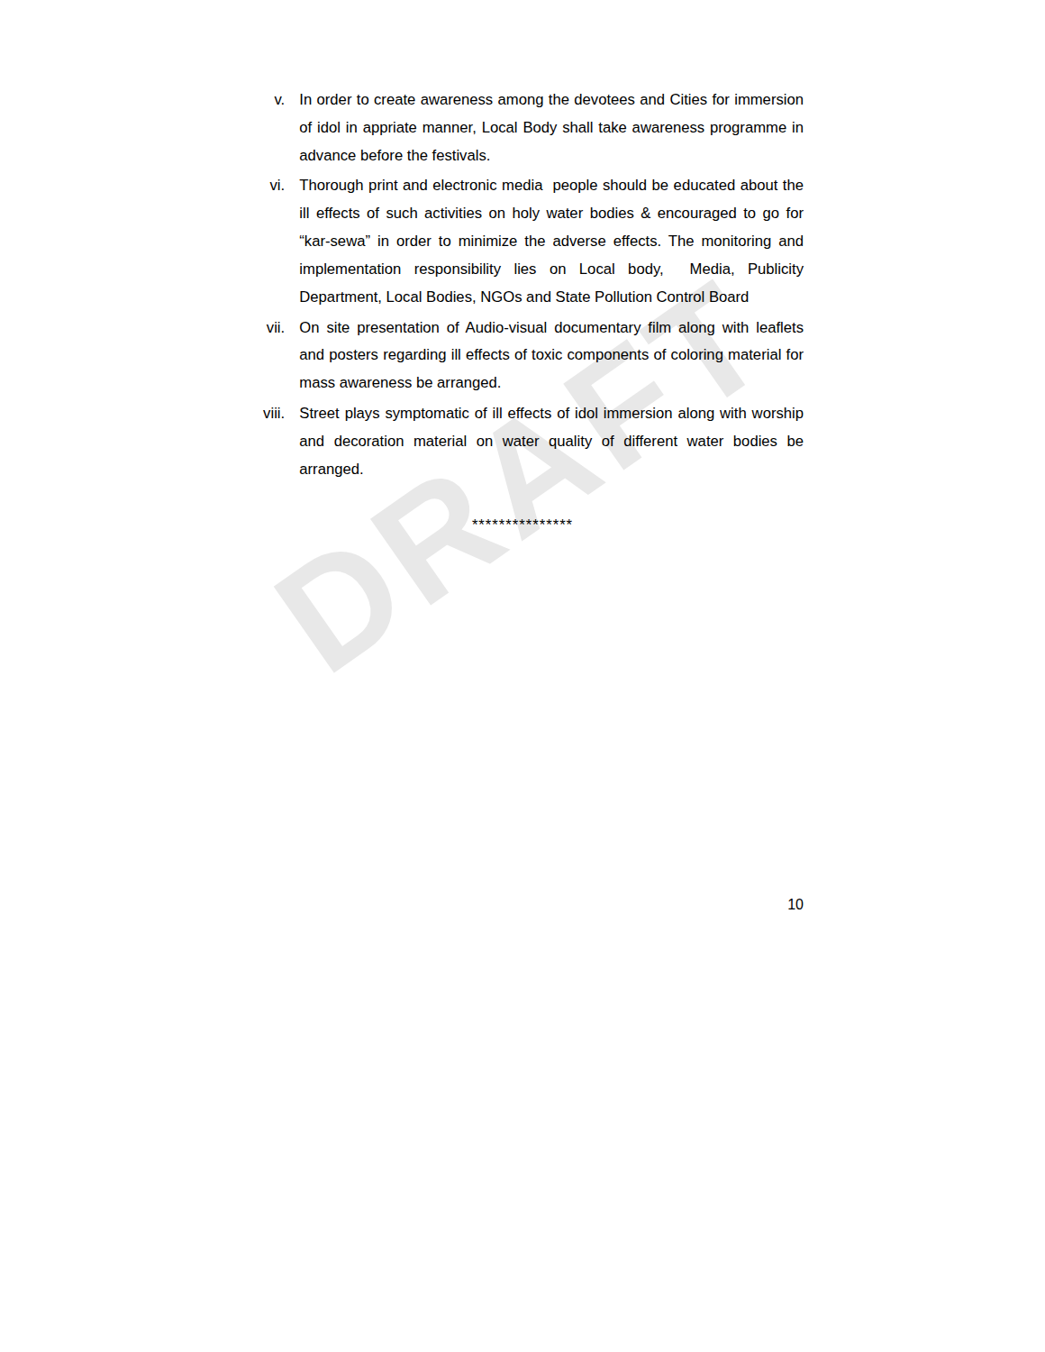DRAFT
In order to create awareness among the devotees and Cities for immersion of idol in appriate manner, Local Body shall take awareness programme in advance before the festivals.
Thorough print and electronic media people should be educated about the ill effects of such activities on holy water bodies & encouraged to go for “kar-sewa” in order to minimize the adverse effects. The monitoring and implementation responsibility lies on Local body, Media, Publicity Department, Local Bodies, NGOs and State Pollution Control Board
On site presentation of Audio-visual documentary film along with leaflets and posters regarding ill effects of toxic components of coloring material for mass awareness be arranged.
Street plays symptomatic of ill effects of idol immersion along with worship and decoration material on water quality of different water bodies be arranged.
***************
10